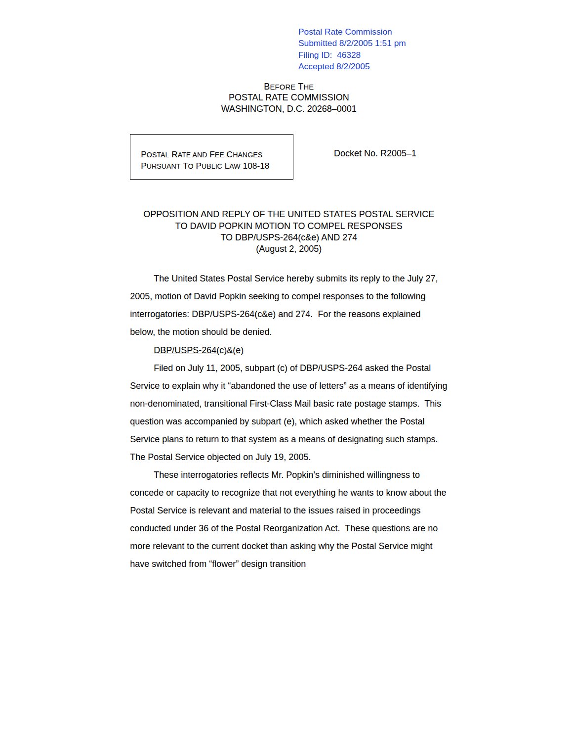Postal Rate Commission
Submitted 8/2/2005 1:51 pm
Filing ID: 46328
Accepted 8/2/2005
BEFORE THE
POSTAL RATE COMMISSION
WASHINGTON, D.C. 20268–0001
POSTAL RATE AND FEE CHANGES
PURSUANT TO PUBLIC LAW 108-18
Docket No. R2005–1
OPPOSITION AND REPLY OF THE UNITED STATES POSTAL SERVICE
TO DAVID POPKIN MOTION TO COMPEL RESPONSES
TO DBP/USPS-264(c&e) AND 274
(August 2, 2005)
The United States Postal Service hereby submits its reply to the July 27, 2005, motion of David Popkin seeking to compel responses to the following interrogatories: DBP/USPS-264(c&e) and 274. For the reasons explained below, the motion should be denied.
DBP/USPS-264(c)&(e)
Filed on July 11, 2005, subpart (c) of DBP/USPS-264 asked the Postal Service to explain why it “abandoned the use of letters” as a means of identifying non-denominated, transitional First-Class Mail basic rate postage stamps. This question was accompanied by subpart (e), which asked whether the Postal Service plans to return to that system as a means of designating such stamps. The Postal Service objected on July 19, 2005.
These interrogatories reflects Mr. Popkin’s diminished willingness to concede or capacity to recognize that not everything he wants to know about the Postal Service is relevant and material to the issues raised in proceedings conducted under 36 of the Postal Reorganization Act. These questions are no more relevant to the current docket than asking why the Postal Service might have switched from “flower” design transition